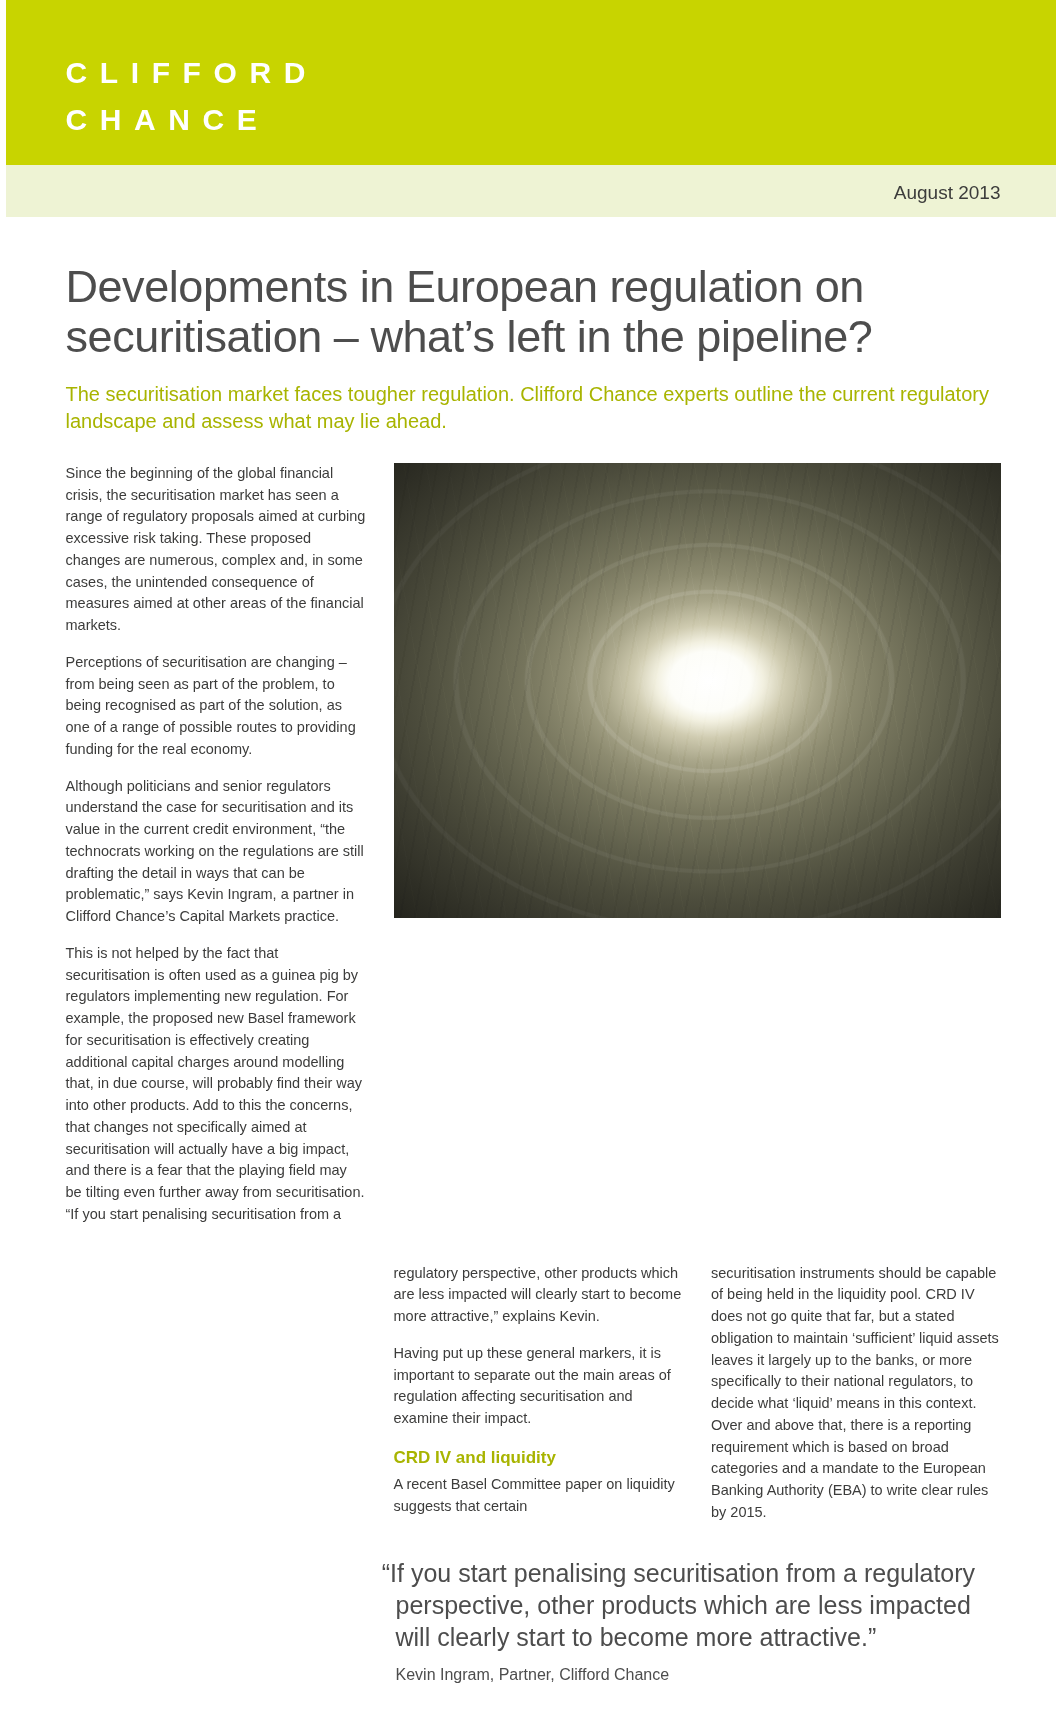CLIFFORD
CHANCE
August 2013
Developments in European regulation on
securitisation – what’s left in the pipeline?
The securitisation market faces tougher regulation. Clifford Chance experts outline the current regulatory landscape and assess what may lie ahead.
Since the beginning of the global financial crisis, the securitisation market has seen a range of regulatory proposals aimed at curbing excessive risk taking. These proposed changes are numerous, complex and, in some cases, the unintended consequence of measures aimed at other areas of the financial markets.
Perceptions of securitisation are changing – from being seen as part of the problem, to being recognised as part of the solution, as one of a range of possible routes to providing funding for the real economy.
Although politicians and senior regulators understand the case for securitisation and its value in the current credit environment, “the technocrats working on the regulations are still drafting the detail in ways that can be problematic,” says Kevin Ingram, a partner in Clifford Chance’s Capital Markets practice.
This is not helped by the fact that securitisation is often used as a guinea pig by regulators implementing new regulation. For example, the proposed new Basel framework for securitisation is effectively creating additional capital charges around modelling that, in due course, will probably find their way into other products. Add to this the concerns, that changes not specifically aimed at securitisation will actually have a big impact, and there is a fear that the playing field may be tilting even further away from securitisation. “If you start penalising securitisation from a
regulatory perspective, other products which are less impacted will clearly start to become more attractive,” explains Kevin.
Having put up these general markers, it is important to separate out the main areas of regulation affecting securitisation and examine their impact.
CRD IV and liquidity
A recent Basel Committee paper on liquidity suggests that certain
securitisation instruments should be capable of being held in the liquidity pool. CRD IV does not go quite that far, but a stated obligation to maintain ‘sufficient’ liquid assets leaves it largely up to the banks, or more specifically to their national regulators, to decide what ‘liquid’ means in this context. Over and above that, there is a reporting requirement which is based on broad categories and a mandate to the European Banking Authority (EBA) to write clear rules by 2015.
“If you start penalising securitisation from a regulatory perspective, other products which are less impacted will clearly start to become more attractive.”
Kevin Ingram, Partner, Clifford Chance